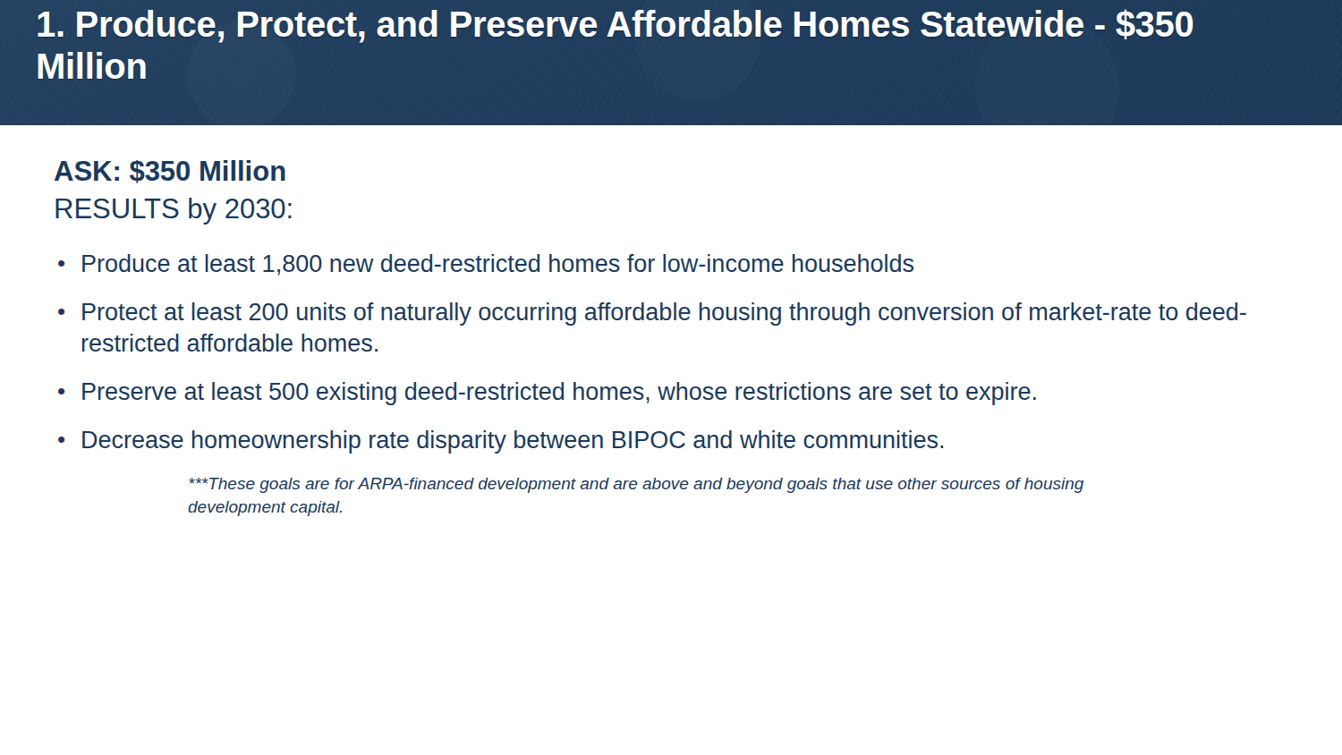1. Produce, Protect, and Preserve Affordable Homes Statewide - $350 Million
ASK: $350 Million
RESULTS by 2030:
Produce at least 1,800 new deed-restricted homes for low-income households
Protect at least 200 units of naturally occurring affordable housing through conversion of market-rate to deed-restricted affordable homes.
Preserve at least 500 existing deed-restricted homes, whose restrictions are set to expire.
Decrease homeownership rate disparity between BIPOC and white communities.
***These goals are for ARPA-financed development and are above and beyond goals that use other sources of housing development capital.